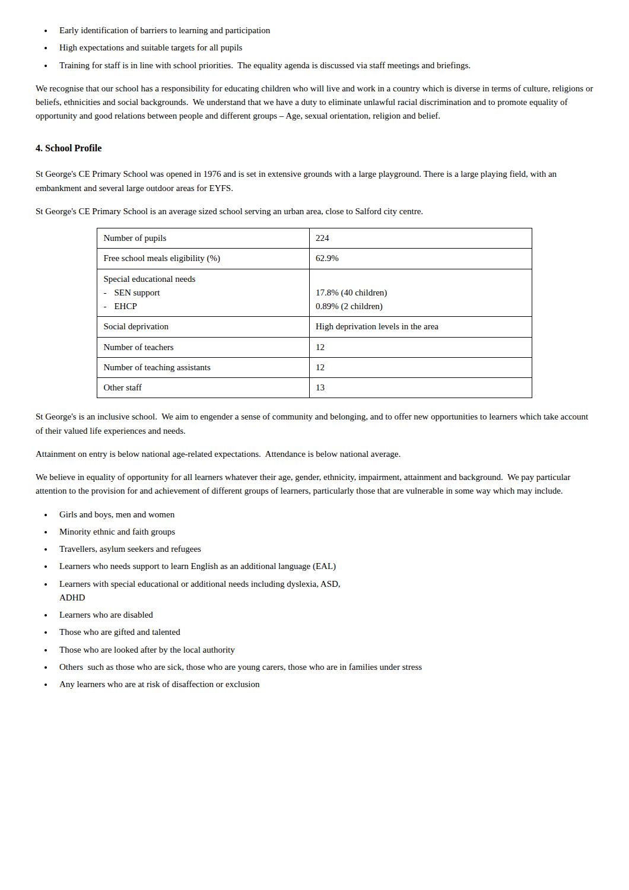Early identification of barriers to learning and participation
High expectations and suitable targets for all pupils
Training for staff is in line with school priorities. The equality agenda is discussed via staff meetings and briefings.
We recognise that our school has a responsibility for educating children who will live and work in a country which is diverse in terms of culture, religions or beliefs, ethnicities and social backgrounds. We understand that we have a duty to eliminate unlawful racial discrimination and to promote equality of opportunity and good relations between people and different groups – Age, sexual orientation, religion and belief.
4. School Profile
St George's CE Primary School was opened in 1976 and is set in extensive grounds with a large playground. There is a large playing field, with an embankment and several large outdoor areas for EYFS.
St George's CE Primary School is an average sized school serving an urban area, close to Salford city centre.
| Number of pupils | 224 |
| Free school meals eligibility (%) | 62.9% |
| Special educational needs SEN support EHCP | 17.8% (40 children) 0.89% (2 children) |
| Social deprivation | High deprivation levels in the area |
| Number of teachers | 12 |
| Number of teaching assistants | 12 |
| Other staff | 13 |
St George's is an inclusive school. We aim to engender a sense of community and belonging, and to offer new opportunities to learners which take account of their valued life experiences and needs.
Attainment on entry is below national age-related expectations. Attendance is below national average.
We believe in equality of opportunity for all learners whatever their age, gender, ethnicity, impairment, attainment and background. We pay particular attention to the provision for and achievement of different groups of learners, particularly those that are vulnerable in some way which may include.
Girls and boys, men and women
Minority ethnic and faith groups
Travellers, asylum seekers and refugees
Learners who needs support to learn English as an additional language (EAL)
Learners with special educational or additional needs including dyslexia, ASD,
ADHD
Learners who are disabled
Those who are gifted and talented
Those who are looked after by the local authority
Others such as those who are sick, those who are young carers, those who are in families under stress
Any learners who are at risk of disaffection or exclusion